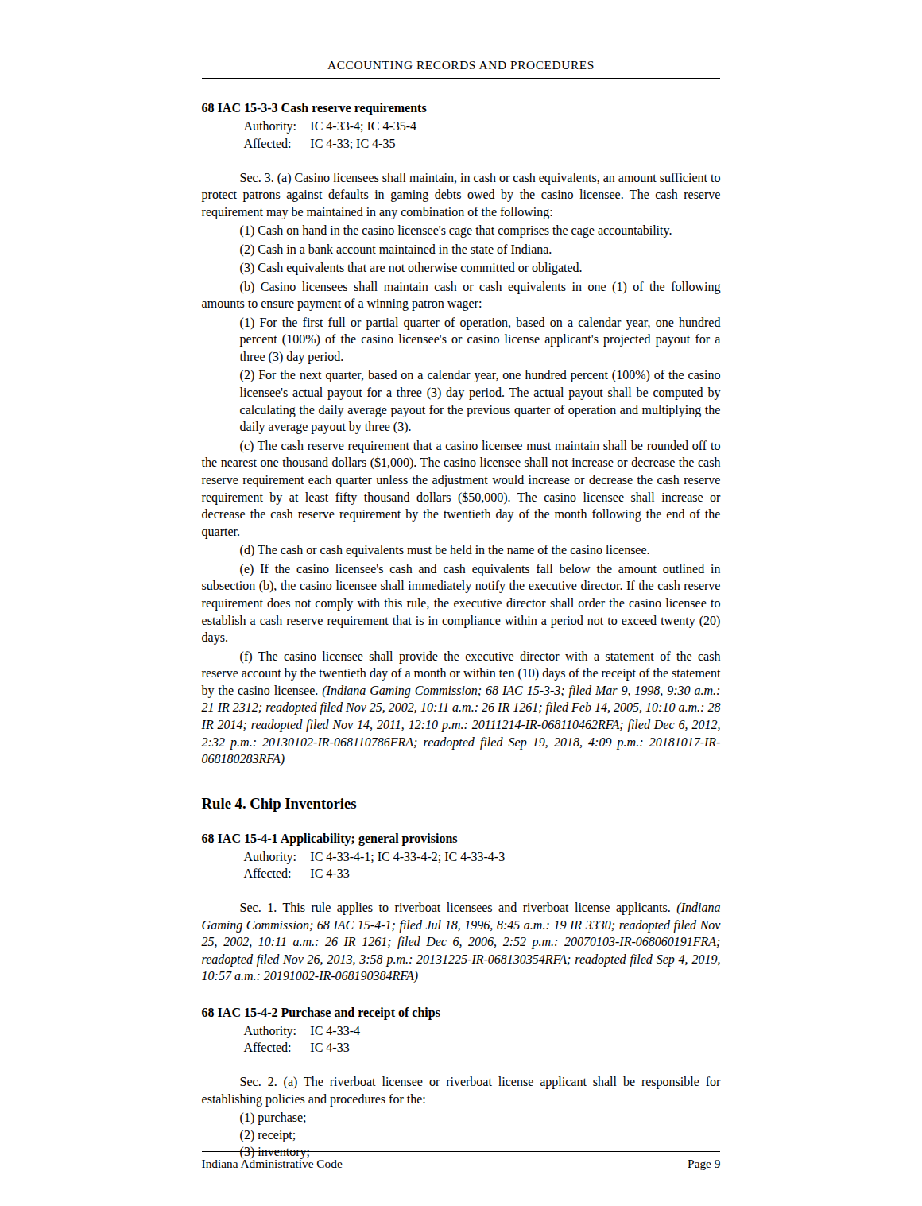ACCOUNTING RECORDS AND PROCEDURES
68 IAC 15-3-3 Cash reserve requirements
| Authority: | IC 4-33-4; IC 4-35-4 |
| Affected: | IC 4-33; IC 4-35 |
Sec. 3. (a) Casino licensees shall maintain, in cash or cash equivalents, an amount sufficient to protect patrons against defaults in gaming debts owed by the casino licensee. The cash reserve requirement may be maintained in any combination of the following:
(1) Cash on hand in the casino licensee's cage that comprises the cage accountability.
(2) Cash in a bank account maintained in the state of Indiana.
(3) Cash equivalents that are not otherwise committed or obligated.
(b) Casino licensees shall maintain cash or cash equivalents in one (1) of the following amounts to ensure payment of a winning patron wager:
(1) For the first full or partial quarter of operation, based on a calendar year, one hundred percent (100%) of the casino licensee's or casino license applicant's projected payout for a three (3) day period.
(2) For the next quarter, based on a calendar year, one hundred percent (100%) of the casino licensee's actual payout for a three (3) day period. The actual payout shall be computed by calculating the daily average payout for the previous quarter of operation and multiplying the daily average payout by three (3).
(c) The cash reserve requirement that a casino licensee must maintain shall be rounded off to the nearest one thousand dollars ($1,000). The casino licensee shall not increase or decrease the cash reserve requirement each quarter unless the adjustment would increase or decrease the cash reserve requirement by at least fifty thousand dollars ($50,000). The casino licensee shall increase or decrease the cash reserve requirement by the twentieth day of the month following the end of the quarter.
(d) The cash or cash equivalents must be held in the name of the casino licensee.
(e) If the casino licensee's cash and cash equivalents fall below the amount outlined in subsection (b), the casino licensee shall immediately notify the executive director. If the cash reserve requirement does not comply with this rule, the executive director shall order the casino licensee to establish a cash reserve requirement that is in compliance within a period not to exceed twenty (20) days.
(f) The casino licensee shall provide the executive director with a statement of the cash reserve account by the twentieth day of a month or within ten (10) days of the receipt of the statement by the casino licensee. (Indiana Gaming Commission; 68 IAC 15-3-3; filed Mar 9, 1998, 9:30 a.m.: 21 IR 2312; readopted filed Nov 25, 2002, 10:11 a.m.: 26 IR 1261; filed Feb 14, 2005, 10:10 a.m.: 28 IR 2014; readopted filed Nov 14, 2011, 12:10 p.m.: 20111214-IR-068110462RFA; filed Dec 6, 2012, 2:32 p.m.: 20130102-IR-068110786FRA; readopted filed Sep 19, 2018, 4:09 p.m.: 20181017-IR-068180283RFA)
Rule 4. Chip Inventories
68 IAC 15-4-1 Applicability; general provisions
| Authority: | IC 4-33-4-1; IC 4-33-4-2; IC 4-33-4-3 |
| Affected: | IC 4-33 |
Sec. 1. This rule applies to riverboat licensees and riverboat license applicants. (Indiana Gaming Commission; 68 IAC 15-4-1; filed Jul 18, 1996, 8:45 a.m.: 19 IR 3330; readopted filed Nov 25, 2002, 10:11 a.m.: 26 IR 1261; filed Dec 6, 2006, 2:52 p.m.: 20070103-IR-068060191FRA; readopted filed Nov 26, 2013, 3:58 p.m.: 20131225-IR-068130354RFA; readopted filed Sep 4, 2019, 10:57 a.m.: 20191002-IR-068190384RFA)
68 IAC 15-4-2 Purchase and receipt of chips
| Authority: | IC 4-33-4 |
| Affected: | IC 4-33 |
Sec. 2. (a) The riverboat licensee or riverboat license applicant shall be responsible for establishing policies and procedures for the:
(1) purchase;
(2) receipt;
(3) inventory;
Indiana Administrative Code Page 9